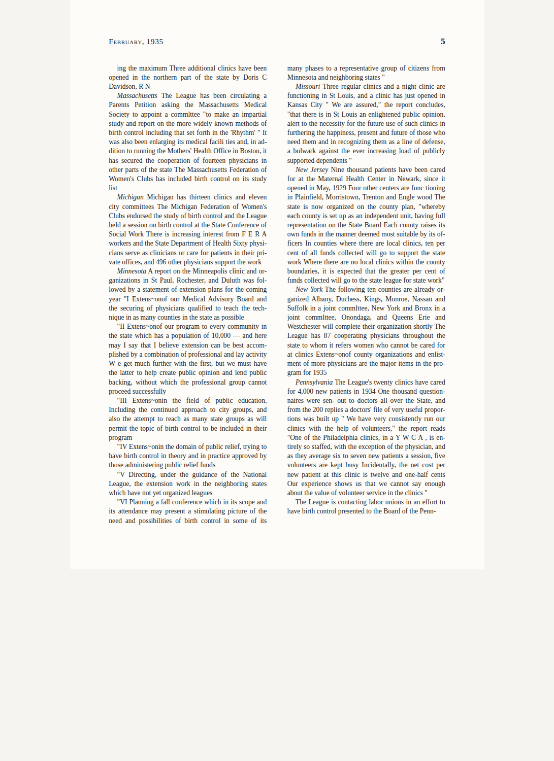February, 1935 5
ing the maximum Three additional clinics have been opened in the northern part of the state by Doris C Davidson, R N
Massachusetts The League has been circulating a Parents Petition asking the Massachusetts Medical Society to appoint a commlttee "to make an impartial study and report on the more widely known methods of birth control including that set forth in the 'Rhythm' " It was also been enlarging its medical facili ties and, in addition to running the Mothers' Health Office in Boston, it has secured the cooperation of fourteen physicians in other parts of the state The Massachusetts Federation of Women's Clubs has included birth control on its study list
Michigan Michigan has thirteen clinics and eleven city committees The Michigan Federation of Women's Clubs endorsed the study of birth control and the League held a session on birth control at the State Conference of Social Work There is increasing interest from F E R A workers and the State Department of Health Sixty physicians serve as clinicians or care for patients in their private offices, and 496 other physicians support the work
Minnesota A report on the Minneapolis clinic and organizations in St Paul, Rochester, and Duluth was followed by a statement of extension plans for the coming year "I Extens~onof our Medical Advisory Board and the securing of physicians qualified to teach the technique in as many counties in the state as possible
"II Extens~onof our program to every community in the state which has a population of 10,000 — and here may I say that I believe extension can be best accomplished by a combination of professional and lay activity W e get much further with the first, but we must have the latter to help create public opinion and lend public backing, without which the professional group cannot proceed successfully
"III Extens~onin the field of public education, Including the continued approach to city groups, and also the attempt to reach as many state groups as will permit the topic of birth control to be included in their program
"IV Extens~onin the domain of public relief, trying to have birth control in theory and in practice approved by those administering public relief funds
"V Directing, under the guidance of the National League, the extension work in the neighboring states which have not yet organized leagues
"VI Planning a fall conference which in its scope and its attendance may present a stimulating picture of the need and possibilities of birth control in some of its many phases to a representative group of citizens from Minnesota and neighboring states "
Missouri Three regular clinics and a night clinic are functioning in St Louis, and a clinic has just opened in Kansas City " We are assured," the report concludes, "that there is in St Louis an enlightened public opinion, alert to the necessity for the future use of such clinics in furthering the happiness, present and future of those who need them and in recognizing them as a line of defense, a bulwark against the ever increasing load of publicly supported dependents "
New Jersey Nine thousand patients have been cared for at the Maternal Health Center in Newark, since it opened in May, 1929 Four other centers are func tioning in Plainfield, Morristown, Trenton and Engle wood The state is now organized on the county plan, "whereby each county is set up as an independent unit, having full representation on the State Board Each county raises its own funds in the manner deemed most suitable by its officers In counties where there are local clinics, ten per cent of all funds collected will go to support the state work Where there are no local clinics within the county boundaries, it is expected that the greater per cent of funds collected will go to the state league for state work"
New York The following ten counties are already organized Albany, Duchess, Kings, Monroe, Nassau and Suffolk in a joint commlttee, New York and Bronx in a joint commlttee, Onondaga, and Queens Erie and Westchester will complete their organization shortly The League has 87 cooperating physicians throughout the state to whom it refers women who cannot be cared for at clinics Extens~onof county organizations and enlistment of more physicians are the major items in the program for 1935
Pennsylvania The League's twenty clinics have cared for 4,000 new patients in 1934 One thousand questionnaires were sen- out to doctors all over the State, and from the 200 replies a doctors' file of very useful proportions was built up " We have very consistently run our clinics with the help of volunteers," the report reads "One of the Philadelphia clinics, in a Y W C A , is entirely so staffed, with the exception of the physician, and as they average six to seven new patients a session, five volunteers are kept busy Incidentally, the net cost per new patient at this clinic is twelve and one-half cents Our experience shows us that we cannot say enough about the value of volunteer service in the clinics "
The League is contacting labor unions in an effort to have birth control presented to the Board of the Penn-